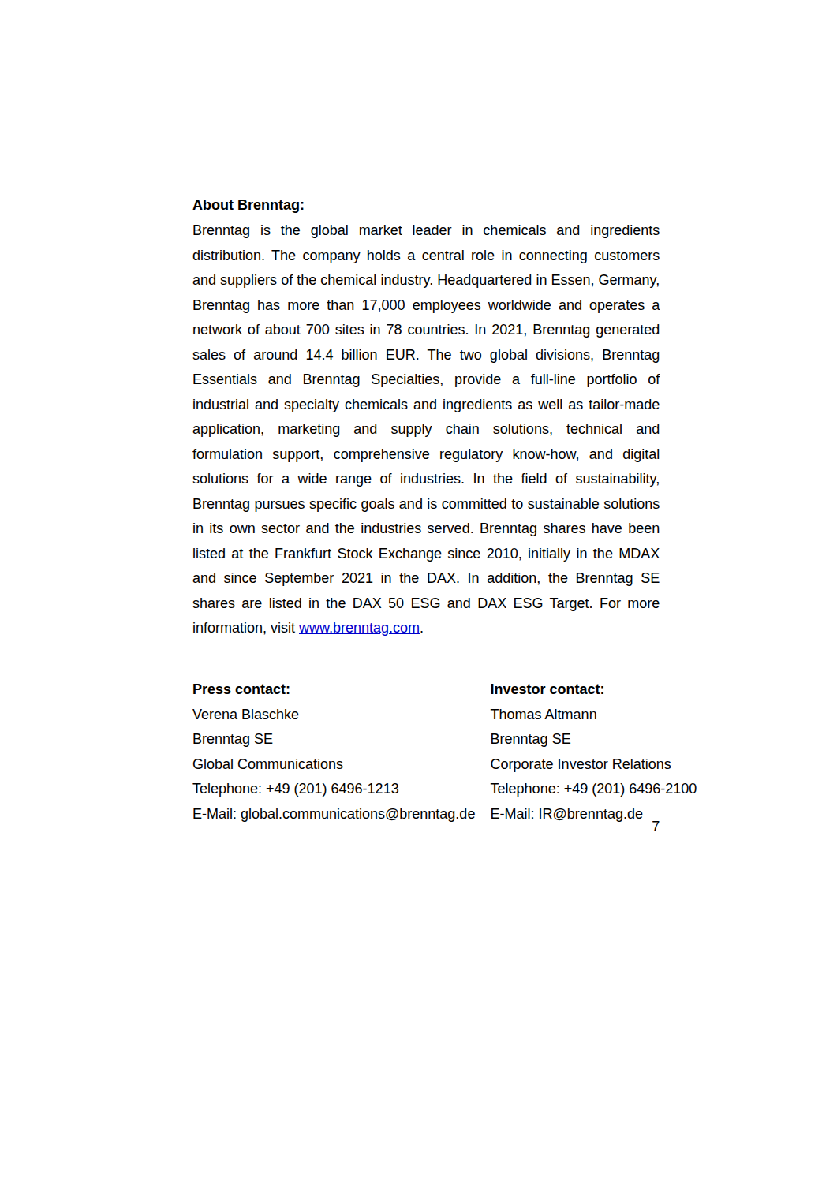About Brenntag:
Brenntag is the global market leader in chemicals and ingredients distribution. The company holds a central role in connecting customers and suppliers of the chemical industry. Headquartered in Essen, Germany, Brenntag has more than 17,000 employees worldwide and operates a network of about 700 sites in 78 countries. In 2021, Brenntag generated sales of around 14.4 billion EUR. The two global divisions, Brenntag Essentials and Brenntag Specialties, provide a full-line portfolio of industrial and specialty chemicals and ingredients as well as tailor-made application, marketing and supply chain solutions, technical and formulation support, comprehensive regulatory know-how, and digital solutions for a wide range of industries. In the field of sustainability, Brenntag pursues specific goals and is committed to sustainable solutions in its own sector and the industries served. Brenntag shares have been listed at the Frankfurt Stock Exchange since 2010, initially in the MDAX and since September 2021 in the DAX. In addition, the Brenntag SE shares are listed in the DAX 50 ESG and DAX ESG Target. For more information, visit www.brenntag.com.
| Press contact: | Investor contact: |
| Verena Blaschke | Thomas Altmann |
| Brenntag SE | Brenntag SE |
| Global Communications | Corporate Investor Relations |
| Telephone: +49 (201) 6496-1213 | Telephone: +49 (201) 6496-2100 |
| E-Mail: global.communications@brenntag.de | E-Mail: IR@brenntag.de |
7